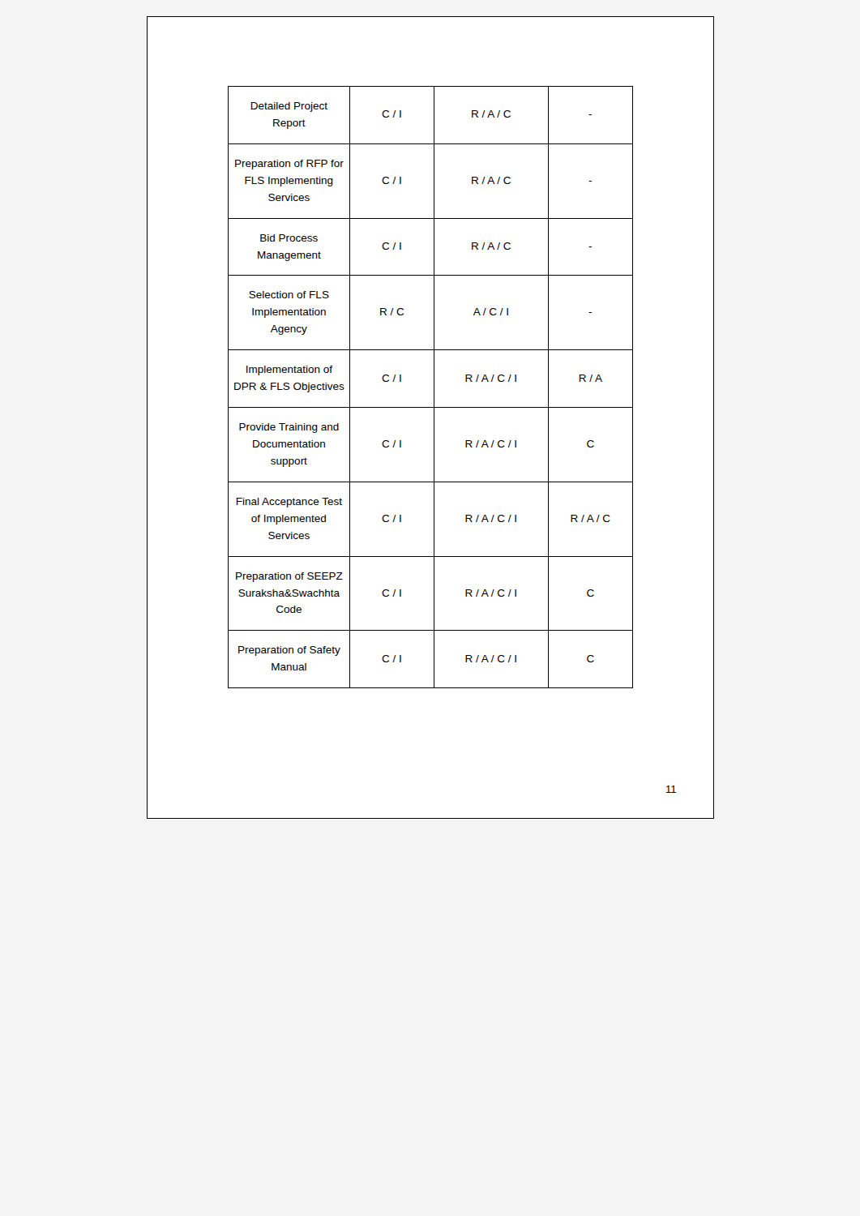| Detailed Project Report | C / I | R / A / C | - |
| Preparation of RFP for FLS Implementing Services | C / I | R / A / C | - |
| Bid Process Management | C / I | R / A / C | - |
| Selection of FLS Implementation Agency | R / C | A / C / I | - |
| Implementation of DPR & FLS Objectives | C / I | R / A / C / I | R / A |
| Provide Training and Documentation support | C / I | R / A / C / I | C |
| Final Acceptance Test of Implemented Services | C / I | R / A / C / I | R / A / C |
| Preparation of SEEPZ Suraksha&Swachhta Code | C / I | R / A / C / I | C |
| Preparation of Safety Manual | C / I | R / A / C / I | C |
11